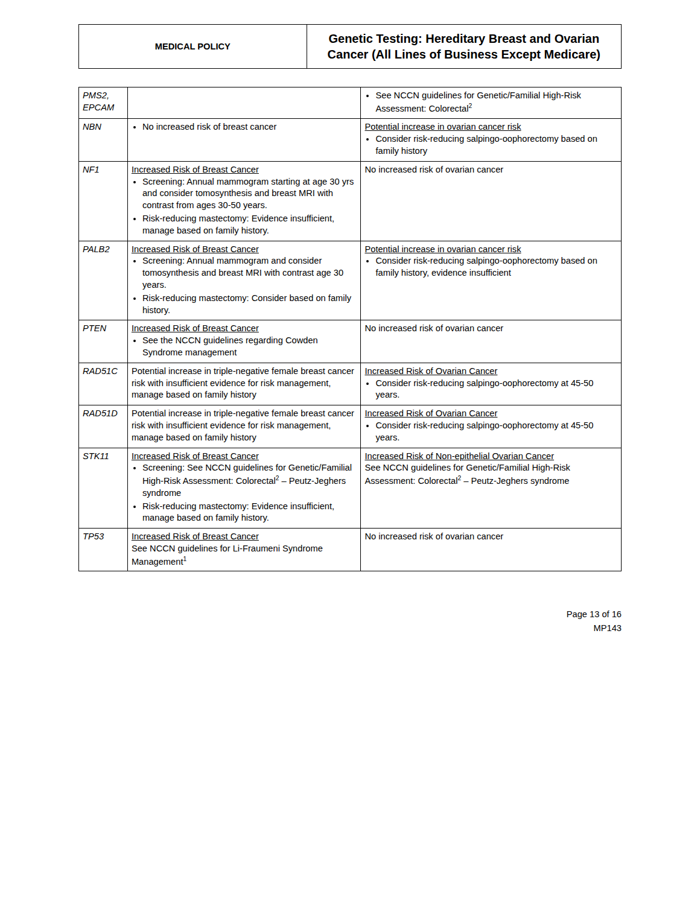| MEDICAL POLICY | Genetic Testing: Hereditary Breast and Ovarian Cancer (All Lines of Business Except Medicare) |
| PMS2, EPCAM | | See NCCN guidelines for Genetic/Familial High-Risk Assessment: Colorectal 2 |
| NBN | No increased risk of breast cancer | Potential increase in ovarian cancer risk Consider risk-reducing salpingo-oophorectomy based on family history |
| NF1 | Increased Risk of Breast Cancer Screening: Annual mammogram starting at age 30 yrs and consider tomosynthesis and breast MRI with contrast from ages 30-50 years. Risk-reducing mastectomy: Evidence insufficient, manage based on family history. | No increased risk of ovarian cancer |
| PALB2 | Increased Risk of Breast Cancer Screening: Annual mammogram and consider tomosynthesis and breast MRI with contrast age 30 years. Risk-reducing mastectomy: Consider based on family history. | Potential increase in ovarian cancer risk Consider risk-reducing salpingo-oophorectomy based on family history, evidence insufficient |
| PTEN | Increased Risk of Breast Cancer See the NCCN guidelines regarding Cowden Syndrome management | No increased risk of ovarian cancer |
| RAD51C | Potential increase in triple-negative female breast cancer risk with insufficient evidence for risk management, manage based on family history | Increased Risk of Ovarian Cancer Consider risk-reducing salpingo-oophorectomy at 45-50 years. |
| RAD51D | Potential increase in triple-negative female breast cancer risk with insufficient evidence for risk management, manage based on family history | Increased Risk of Ovarian Cancer Consider risk-reducing salpingo-oophorectomy at 45-50 years. |
| STK11 | Increased Risk of Breast Cancer Screening: See NCCN guidelines for Genetic/Familial High-Risk Assessment: Colorectal 2 – Peutz-Jeghers syndrome Risk-reducing mastectomy: Evidence insufficient, manage based on family history. | Increased Risk of Non-epithelial Ovarian Cancer See NCCN guidelines for Genetic/Familial High-Risk Assessment: Colorectal 2 – Peutz-Jeghers syndrome |
| TP53 | Increased Risk of Breast Cancer See NCCN guidelines for Li-Fraumeni Syndrome Management 1 | No increased risk of ovarian cancer |
Page 13 of 16
MP143